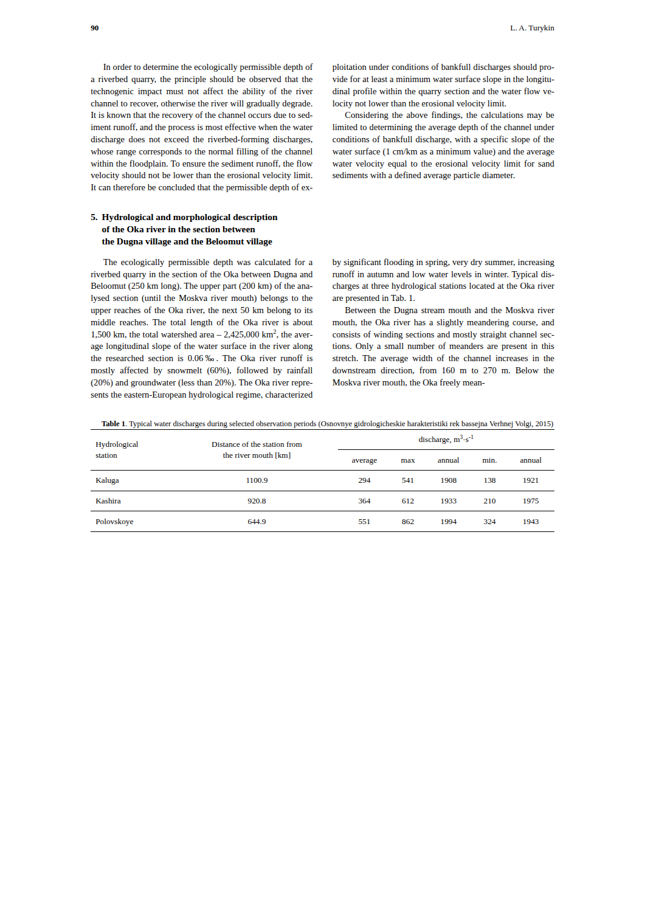90 L. A. Turykin
In order to determine the ecologically permissible depth of a riverbed quarry, the principle should be observed that the technogenic impact must not affect the ability of the river channel to recover, otherwise the river will gradually degrade. It is known that the recovery of the channel occurs due to sediment runoff, and the process is most effective when the water discharge does not exceed the riverbed-forming discharges, whose range corresponds to the normal filling of the channel within the floodplain. To ensure the sediment runoff, the flow velocity should not be lower than the erosional velocity limit. It can therefore be concluded that the permissible depth of exploitation under conditions of bankfull discharges should provide for at least a minimum water surface slope in the longitudinal profile within the quarry section and the water flow velocity not lower than the erosional velocity limit.
Considering the above findings, the calculations may be limited to determining the average depth of the channel under conditions of bankfull discharge, with a specific slope of the water surface (1 cm/km as a minimum value) and the average water velocity equal to the erosional velocity limit for sand sediments with a defined average particle diameter.
5. Hydrological and morphological description
of the Oka river in the section between
the Dugna village and the Beloomut village
The ecologically permissible depth was calculated for a riverbed quarry in the section of the Oka between Dugna and Beloomut (250 km long). The upper part (200 km) of the analysed section (until the Moskva river mouth) belongs to the upper reaches of the Oka river, the next 50 km belong to its middle reaches. The total length of the Oka river is about 1,500 km, the total watershed area – 2,425,000 km2, the average longitudinal slope of the water surface in the river along the researched section is 0.06‰. The Oka river runoff is mostly affected by snowmelt (60%), followed by rainfall (20%) and groundwater (less than 20%). The Oka river represents the eastern-European hydrological regime, characterized by significant flooding in spring, very dry summer, increasing runoff in autumn and low water levels in winter. Typical discharges at three hydrological stations located at the Oka river are presented in Tab. 1.
Between the Dugna stream mouth and the Moskva river mouth, the Oka river has a slightly meandering course, and consists of winding sections and mostly straight channel sections. Only a small number of meanders are present in this stretch. The average width of the channel increases in the downstream direction, from 160 m to 270 m. Below the Moskva river mouth, the Oka freely mean-
Table 1. Typical water discharges during selected observation periods (Osnovnye gidrologicheskie harakteristiki rek bassejna Verhnej Volgi, 2015)
| Hydrological station | Distance of the station from the river mouth [km] | discharge, m 3 ·s -1 |
| --- | --- | --- |
| average | max | annual | min. | annual |
| Kaluga | 1100.9 | 294 | 541 | 1908 | 138 | 1921 |
| Kashira | 920.8 | 364 | 612 | 1933 | 210 | 1975 |
| Polovskoye | 644.9 | 551 | 862 | 1994 | 324 | 1943 |